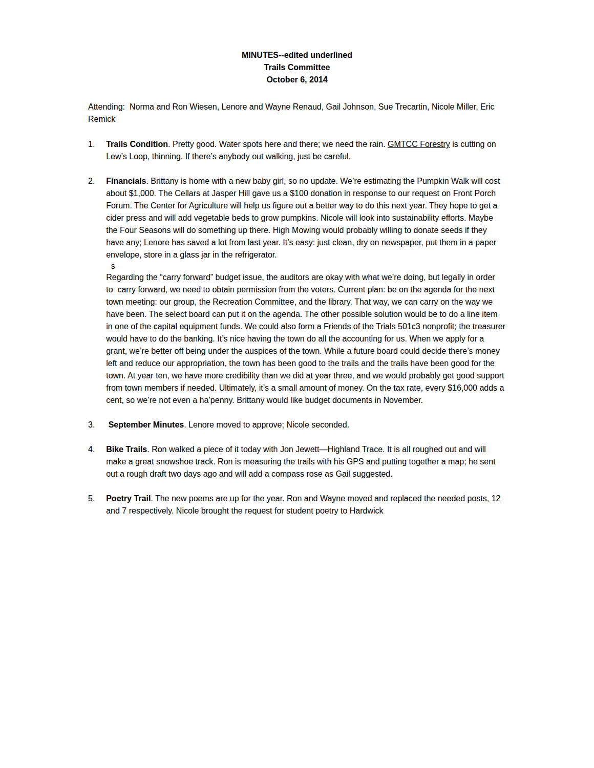MINUTES--edited underlined
Trails Committee
October 6, 2014
Attending: Norma and Ron Wiesen, Lenore and Wayne Renaud, Gail Johnson, Sue Trecartin, Nicole Miller, Eric Remick
Trails Condition. Pretty good. Water spots here and there; we need the rain. GMTCC Forestry is cutting on Lew’s Loop, thinning. If there’s anybody out walking, just be careful.
Financials. Brittany is home with a new baby girl, so no update. We’re estimating the Pumpkin Walk will cost about $1,000. The Cellars at Jasper Hill gave us a $100 donation in response to our request on Front Porch Forum. The Center for Agriculture will help us figure out a better way to do this next year. They hope to get a cider press and will add vegetable beds to grow pumpkins. Nicole will look into sustainability efforts. Maybe the Four Seasons will do something up there. High Mowing would probably willing to donate seeds if they have any; Lenore has saved a lot from last year. It’s easy: just clean, dry on newspaper, put them in a paper envelope, store in a glass jar in the refrigerator.
s
Regarding the “carry forward” budget issue, the auditors are okay with what we’re doing, but legally in order to carry forward, we need to obtain permission from the voters. Current plan: be on the agenda for the next town meeting: our group, the Recreation Committee, and the library. That way, we can carry on the way we have been. The select board can put it on the agenda. The other possible solution would be to do a line item in one of the capital equipment funds. We could also form a Friends of the Trials 501c3 nonprofit; the treasurer would have to do the banking. It’s nice having the town do all the accounting for us. When we apply for a grant, we’re better off being under the auspices of the town. While a future board could decide there’s money left and reduce our appropriation, the town has been good to the trails and the trails have been good for the town. At year ten, we have more credibility than we did at year three, and we would probably get good support from town members if needed. Ultimately, it’s a small amount of money. On the tax rate, every $16,000 adds a cent, so we’re not even a ha’penny. Brittany would like budget documents in November.
September Minutes. Lenore moved to approve; Nicole seconded.
Bike Trails. Ron walked a piece of it today with Jon Jewett—Highland Trace. It is all roughed out and will make a great snowshoe track. Ron is measuring the trails with his GPS and putting together a map; he sent out a rough draft two days ago and will add a compass rose as Gail suggested.
Poetry Trail. The new poems are up for the year. Ron and Wayne moved and replaced the needed posts, 12 and 7 respectively. Nicole brought the request for student poetry to Hardwick